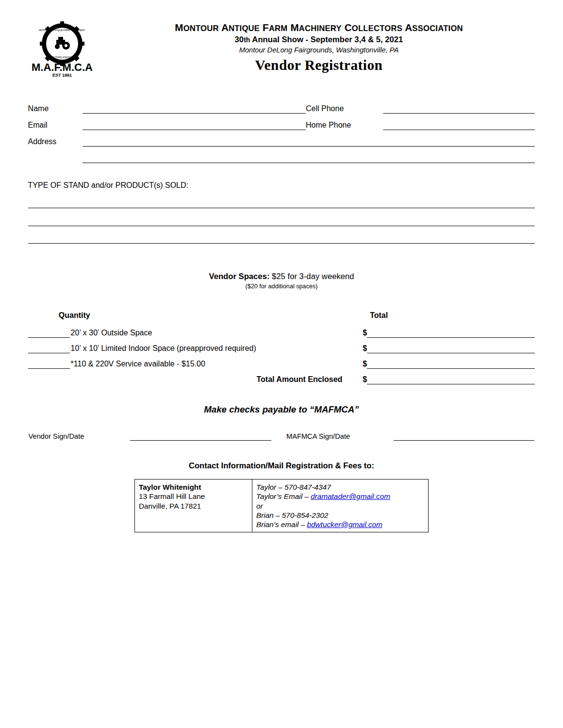MONTOUR ANTIQUE FARM MACHINERY COLLECTORS ASSOCIATION M.A.F.M.C.A EST 1991
MONTOUR ANTIQUE FARM MACHINERY COLLECTORS ASSOCIATION
30th Annual Show - September 3,4 & 5, 2021
Montour DeLong Fairgrounds, Washingtonville, PA
Vendor Registration
| Name | | Cell Phone | |
| Email | | Home Phone | |
| Address | |
TYPE OF STAND and/or PRODUCT(s) SOLD:
Vendor Spaces: $25 for 3-day weekend
($20 for additional spaces)
| Quantity | | Total |
| --- | --- | --- |
| 20’ x 30’ Outside Space | $ | |
| 10’ x 10’ Limited Indoor Space (preapproved required) | $ | |
| *110 & 220V Service available - $15.00 | $ | |
| Total Amount Enclosed | $ | |
Make checks payable to “MAFMCA”
| Vendor Sign/Date | | MAFMCA Sign/Date | |
Contact Information/Mail Registration & Fees to:
| Taylor Whitenight 13 Farmall Hill Lane Danville, PA 17821 | Taylor – 570-847-4347 Taylor’s Email – dramatader@gmail.com or Brian – 570-854-2302 Brian’s email – bdwtucker@gmail.com |